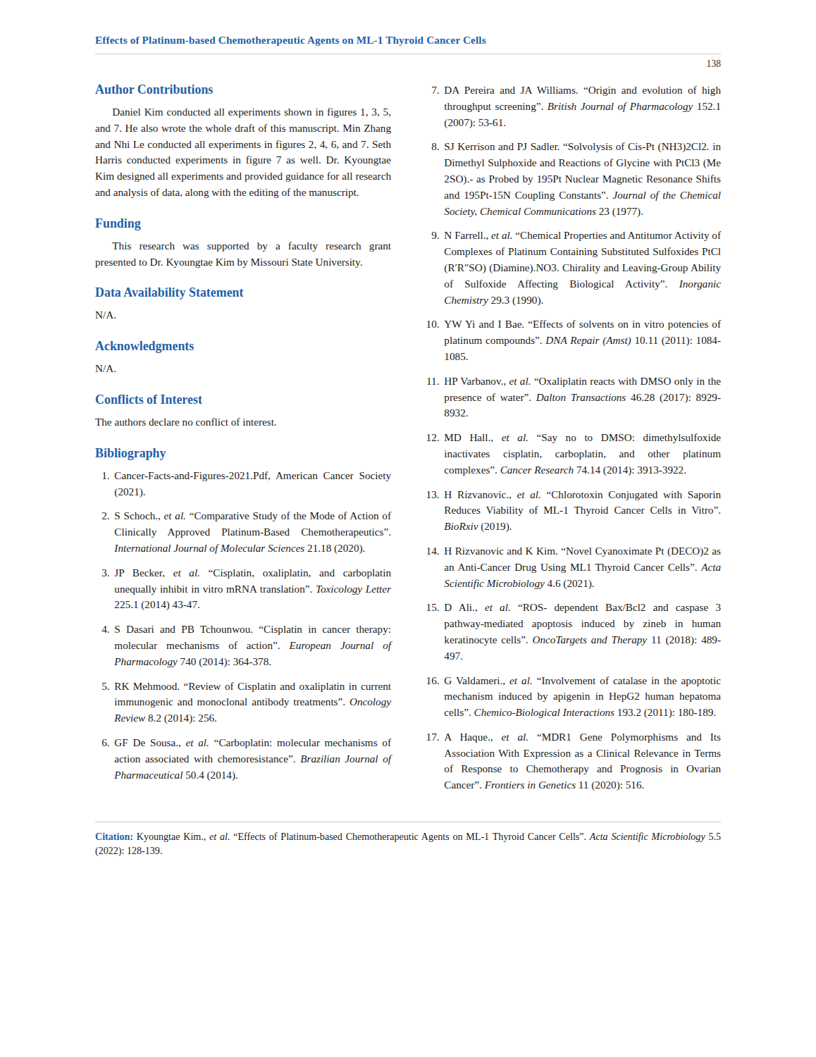Effects of Platinum-based Chemotherapeutic Agents on ML-1 Thyroid Cancer Cells
138
Author Contributions
Daniel Kim conducted all experiments shown in figures 1, 3, 5, and 7. He also wrote the whole draft of this manuscript. Min Zhang and Nhi Le conducted all experiments in figures 2, 4, 6, and 7. Seth Harris conducted experiments in figure 7 as well. Dr. Kyoungtae Kim designed all experiments and provided guidance for all research and analysis of data, along with the editing of the manuscript.
Funding
This research was supported by a faculty research grant presented to Dr. Kyoungtae Kim by Missouri State University.
Data Availability Statement
N/A.
Acknowledgments
N/A.
Conflicts of Interest
The authors declare no conflict of interest.
Bibliography
Cancer-Facts-and-Figures-2021.Pdf, American Cancer Society (2021).
S Schoch., et al. “Comparative Study of the Mode of Action of Clinically Approved Platinum-Based Chemotherapeutics”. International Journal of Molecular Sciences 21.18 (2020).
JP Becker, et al. “Cisplatin, oxaliplatin, and carboplatin unequally inhibit in vitro mRNA translation”. Toxicology Letter 225.1 (2014) 43-47.
S Dasari and PB Tchounwou. “Cisplatin in cancer therapy: molecular mechanisms of action”. European Journal of Pharmacology 740 (2014): 364-378.
RK Mehmood. “Review of Cisplatin and oxaliplatin in current immunogenic and monoclonal antibody treatments”. Oncology Review 8.2 (2014): 256.
GF De Sousa., et al. “Carboplatin: molecular mechanisms of action associated with chemoresistance”. Brazilian Journal of Pharmaceutical 50.4 (2014).
DA Pereira and JA Williams. “Origin and evolution of high throughput screening”. British Journal of Pharmacology 152.1 (2007): 53-61.
SJ Kerrison and PJ Sadler. “Solvolysis of Cis-Pt (NH3)2Cl2. in Dimethyl Sulphoxide and Reactions of Glycine with PtCl3 (Me 2SO).- as Probed by 195Pt Nuclear Magnetic Resonance Shifts and 195Pt-15N Coupling Constants”. Journal of the Chemical Society, Chemical Communications 23 (1977).
N Farrell., et al. “Chemical Properties and Antitumor Activity of Complexes of Platinum Containing Substituted Sulfoxides PtCl (R′R″SO) (Diamine).NO3. Chirality and Leaving-Group Ability of Sulfoxide Affecting Biological Activity”. Inorganic Chemistry 29.3 (1990).
YW Yi and I Bae. “Effects of solvents on in vitro potencies of platinum compounds”. DNA Repair (Amst) 10.11 (2011): 1084-1085.
HP Varbanov., et al. “Oxaliplatin reacts with DMSO only in the presence of water”. Dalton Transactions 46.28 (2017): 8929-8932.
MD Hall., et al. “Say no to DMSO: dimethylsulfoxide inactivates cisplatin, carboplatin, and other platinum complexes”. Cancer Research 74.14 (2014): 3913-3922.
H Rizvanovic., et al. “Chlorotoxin Conjugated with Saporin Reduces Viability of ML-1 Thyroid Cancer Cells in Vitro”. BioRxiv (2019).
H Rizvanovic and K Kim. “Novel Cyanoximate Pt (DECO)2 as an Anti-Cancer Drug Using ML1 Thyroid Cancer Cells”. Acta Scientific Microbiology 4.6 (2021).
D Ali., et al. “ROS- dependent Bax/Bcl2 and caspase 3 pathway-mediated apoptosis induced by zineb in human keratinocyte cells”. OncoTargets and Therapy 11 (2018): 489-497.
G Valdameri., et al. “Involvement of catalase in the apoptotic mechanism induced by apigenin in HepG2 human hepatoma cells”. Chemico-Biological Interactions 193.2 (2011): 180-189.
A Haque., et al. “MDR1 Gene Polymorphisms and Its Association With Expression as a Clinical Relevance in Terms of Response to Chemotherapy and Prognosis in Ovarian Cancer”. Frontiers in Genetics 11 (2020): 516.
Citation: Kyoungtae Kim., et al. “Effects of Platinum-based Chemotherapeutic Agents on ML-1 Thyroid Cancer Cells”. Acta Scientific Microbiology 5.5 (2022): 128-139.